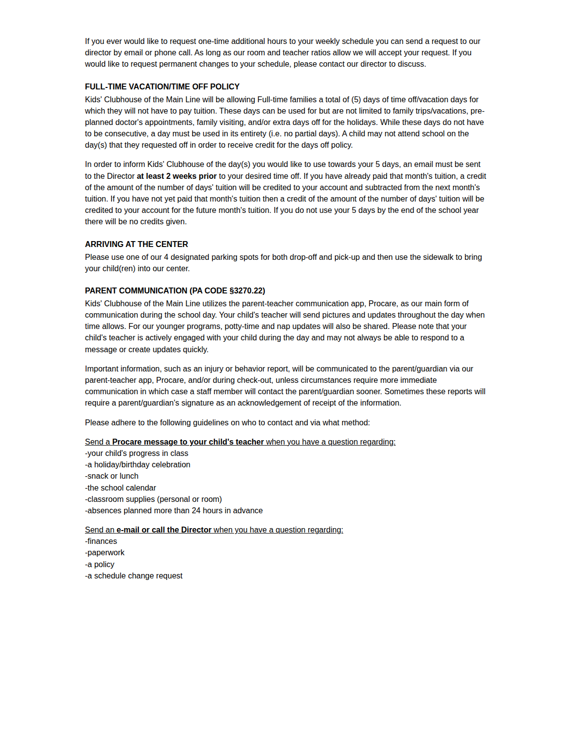If you ever would like to request one-time additional hours to your weekly schedule you can send a request to our director by email or phone call. As long as our room and teacher ratios allow we will accept your request. If you would like to request permanent changes to your schedule, please contact our director to discuss.
Full-Time Vacation/Time Off Policy
Kids' Clubhouse of the Main Line will be allowing Full-time families a total of (5) days of time off/vacation days for which they will not have to pay tuition. These days can be used for but are not limited to family trips/vacations, pre-planned doctor's appointments, family visiting, and/or extra days off for the holidays. While these days do not have to be consecutive, a day must be used in its entirety (i.e. no partial days). A child may not attend school on the day(s) that they requested off in order to receive credit for the days off policy.
In order to inform Kids' Clubhouse of the day(s) you would like to use towards your 5 days, an email must be sent to the Director at least 2 weeks prior to your desired time off. If you have already paid that month's tuition, a credit of the amount of the number of days' tuition will be credited to your account and subtracted from the next month's tuition. If you have not yet paid that month's tuition then a credit of the amount of the number of days' tuition will be credited to your account for the future month's tuition. If you do not use your 5 days by the end of the school year there will be no credits given.
Arriving at the Center
Please use one of our 4 designated parking spots for both drop-off and pick-up and then use the sidewalk to bring your child(ren) into our center.
Parent Communication (PA Code §3270.22)
Kids' Clubhouse of the Main Line utilizes the parent-teacher communication app, Procare, as our main form of communication during the school day. Your child's teacher will send pictures and updates throughout the day when time allows. For our younger programs, potty-time and nap updates will also be shared. Please note that your child's teacher is actively engaged with your child during the day and may not always be able to respond to a message or create updates quickly.
Important information, such as an injury or behavior report, will be communicated to the parent/guardian via our parent-teacher app, Procare, and/or during check-out, unless circumstances require more immediate communication in which case a staff member will contact the parent/guardian sooner. Sometimes these reports will require a parent/guardian's signature as an acknowledgement of receipt of the information.
Please adhere to the following guidelines on who to contact and via what method:
Send a Procare message to your child's teacher when you have a question regarding:
your child's progress in class
a holiday/birthday celebration
snack or lunch
the school calendar
classroom supplies (personal or room)
absences planned more than 24 hours in advance
Send an e-mail or call the Director when you have a question regarding:
finances
paperwork
a policy
a schedule change request